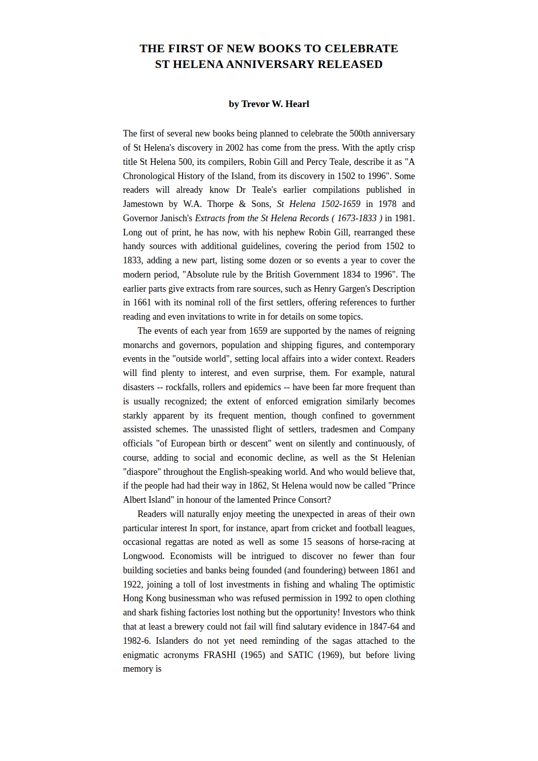The First of New Books to Celebrate
St Helena Anniversary Released
by Trevor W. Hearl
The first of several new books being planned to celebrate the 500th anniversary of St Helena's discovery in 2002 has come from the press. With the aptly crisp title St Helena 500, its compilers, Robin Gill and Percy Teale, describe it as "A Chronological History of the Island, from its discovery in 1502 to 1996". Some readers will already know Dr Teale's earlier compilations published in Jamestown by W.A. Thorpe & Sons, St Helena 1502-1659 in 1978 and Governor Janisch's Extracts from the St Helena Records ( 1673-1833 ) in 1981. Long out of print, he has now, with his nephew Robin Gill, rearranged these handy sources with additional guidelines, covering the period from 1502 to 1833, adding a new part, listing some dozen or so events a year to cover the modern period, "Absolute rule by the British Government 1834 to 1996". The earlier parts give extracts from rare sources, such as Henry Gargen's Description in 1661 with its nominal roll of the first settlers, offering references to further reading and even invitations to write in for details on some topics.
The events of each year from 1659 are supported by the names of reigning monarchs and governors, population and shipping figures, and contemporary events in the "outside world", setting local affairs into a wider context. Readers will find plenty to interest, and even surprise, them. For example, natural disasters -- rockfalls, rollers and epidemics -- have been far more frequent than is usually recognized; the extent of enforced emigration similarly becomes starkly apparent by its frequent mention, though confined to government assisted schemes. The unassisted flight of settlers, tradesmen and Company officials "of European birth or descent" went on silently and continuously, of course, adding to social and economic decline, as well as the St Helenian "diaspore" throughout the English-speaking world. And who would believe that, if the people had had their way in 1862, St Helena would now be called "Prince Albert Island" in honour of the lamented Prince Consort?
Readers will naturally enjoy meeting the unexpected in areas of their own particular interest In sport, for instance, apart from cricket and football leagues, occasional regattas are noted as well as some 15 seasons of horse-racing at Longwood. Economists will be intrigued to discover no fewer than four building societies and banks being founded (and foundering) between 1861 and 1922, joining a toll of lost investments in fishing and whaling The optimistic Hong Kong businessman who was refused permission in 1992 to open clothing and shark fishing factories lost nothing but the opportunity! Investors who think that at least a brewery could not fail will find salutary evidence in 1847-64 and 1982-6. Islanders do not yet need reminding of the sagas attached to the enigmatic acronyms FRASHI (1965) and SATIC (1969), but before living memory is